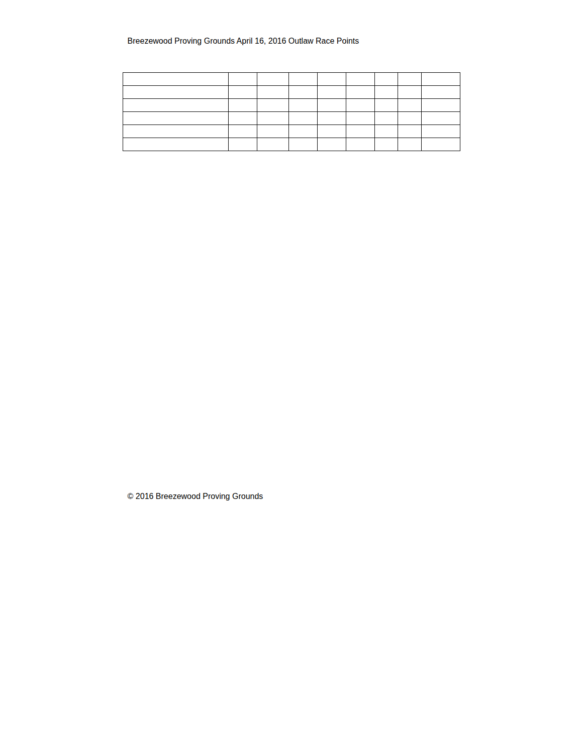Breezewood Proving Grounds April 16, 2016 Outlaw Race Points
© 2016 Breezewood Proving Grounds